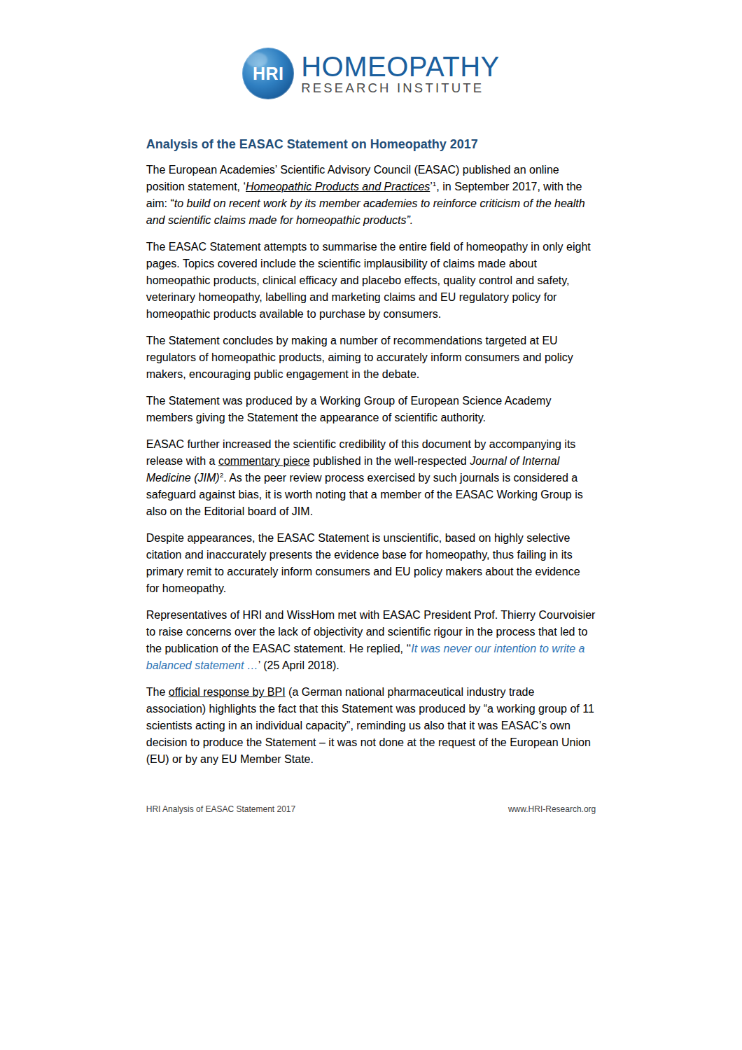HOMEOPATHY
RESEARCH INSTITUTE
Analysis of the EASAC Statement on Homeopathy 2017
The European Academies’ Scientific Advisory Council (EASAC) published an online position statement, ‘Homeopathic Products and Practices’1, in September 2017, with the aim: “to build on recent work by its member academies to reinforce criticism of the health and scientific claims made for homeopathic products”.
The EASAC Statement attempts to summarise the entire field of homeopathy in only eight pages. Topics covered include the scientific implausibility of claims made about homeopathic products, clinical efficacy and placebo effects, quality control and safety, veterinary homeopathy, labelling and marketing claims and EU regulatory policy for homeopathic products available to purchase by consumers.
The Statement concludes by making a number of recommendations targeted at EU regulators of homeopathic products, aiming to accurately inform consumers and policy makers, encouraging public engagement in the debate.
The Statement was produced by a Working Group of European Science Academy members giving the Statement the appearance of scientific authority.
EASAC further increased the scientific credibility of this document by accompanying its release with a commentary piece published in the well-respected Journal of Internal Medicine (JIM)2. As the peer review process exercised by such journals is considered a safeguard against bias, it is worth noting that a member of the EASAC Working Group is also on the Editorial board of JIM.
Despite appearances, the EASAC Statement is unscientific, based on highly selective citation and inaccurately presents the evidence base for homeopathy, thus failing in its primary remit to accurately inform consumers and EU policy makers about the evidence for homeopathy.
Representatives of HRI and WissHom met with EASAC President Prof. Thierry Courvoisier to raise concerns over the lack of objectivity and scientific rigour in the process that led to the publication of the EASAC statement. He replied, ‘‘It was never our intention to write a balanced statement …’ (25 April 2018).
The official response by BPI (a German national pharmaceutical industry trade association) highlights the fact that this Statement was produced by “a working group of 11 scientists acting in an individual capacity”, reminding us also that it was EASAC’s own decision to produce the Statement – it was not done at the request of the European Union (EU) or by any EU Member State.
HRI Analysis of EASAC Statement 2017 www.HRI-Research.org